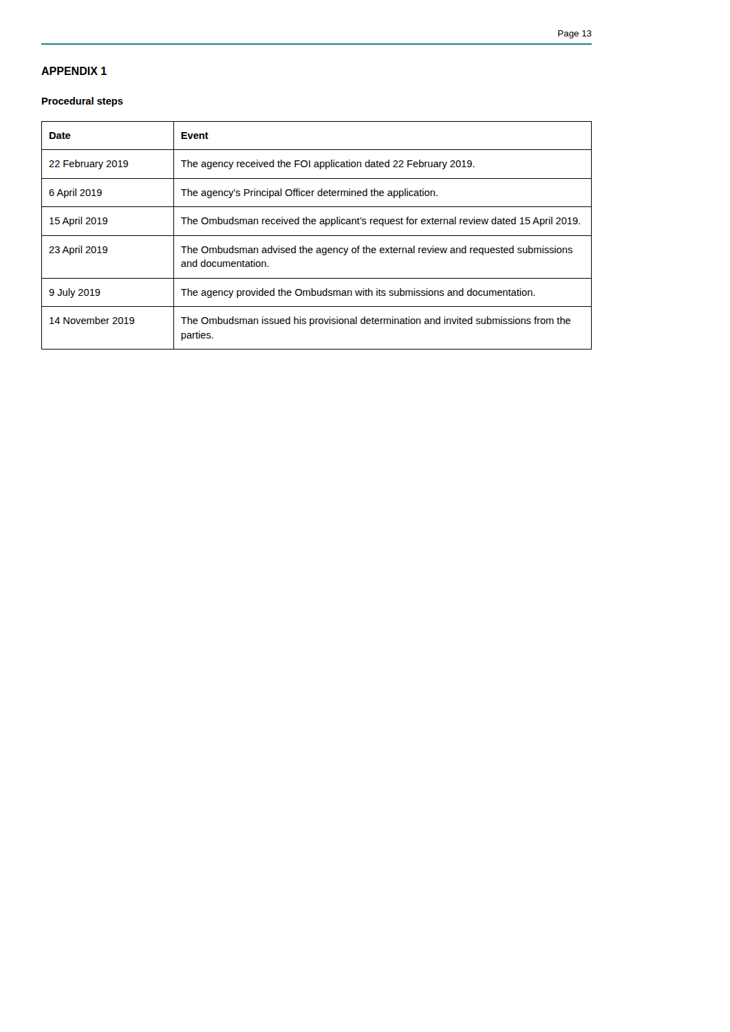Page 13
APPENDIX 1
Procedural steps
| Date | Event |
| --- | --- |
| 22 February 2019 | The agency received the FOI application dated 22 February 2019. |
| 6 April 2019 | The agency’s Principal Officer determined the application. |
| 15 April 2019 | The Ombudsman received the applicant’s request for external review dated 15 April 2019. |
| 23 April 2019 | The Ombudsman advised the agency of the external review and requested submissions and documentation. |
| 9 July 2019 | The agency provided the Ombudsman with its submissions and documentation. |
| 14 November 2019 | The Ombudsman issued his provisional determination and invited submissions from the parties. |